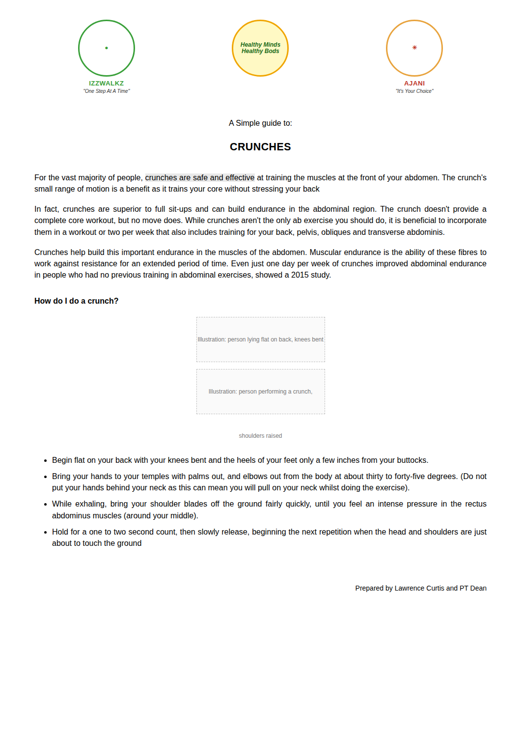●
IZZWALKZ
"One Step At A Time"
Healthy Minds
Healthy Bods
☀
AJANI
"It's Your Choice"
A Simple guide to:
CRUNCHES
For the vast majority of people, crunches are safe and effective at training the muscles at the front of your abdomen. The crunch's small range of motion is a benefit as it trains your core without stressing your back
In fact, crunches are superior to full sit-ups and can build endurance in the abdominal region. The crunch doesn't provide a complete core workout, but no move does. While crunches aren't the only ab exercise you should do, it is beneficial to incorporate them in a workout or two per week that also includes training for your back, pelvis, obliques and transverse abdominis.
Crunches help build this important endurance in the muscles of the abdomen. Muscular endurance is the ability of these fibres to work against resistance for an extended period of time. Even just one day per week of crunches improved abdominal endurance in people who had no previous training in abdominal exercises, showed a 2015 study.
How do I do a crunch?
Illustration: person lying flat on back, knees bent
Illustration: person performing a crunch, shoulders raised
Begin flat on your back with your knees bent and the heels of your feet only a few inches from your buttocks.
Bring your hands to your temples with palms out, and elbows out from the body at about thirty to forty-five degrees. (Do not put your hands behind your neck as this can mean you will pull on your neck whilst doing the exercise).
While exhaling, bring your shoulder blades off the ground fairly quickly, until you feel an intense pressure in the rectus abdominus muscles (around your middle).
Hold for a one to two second count, then slowly release, beginning the next repetition when the head and shoulders are just about to touch the ground
Prepared by Lawrence Curtis and PT Dean